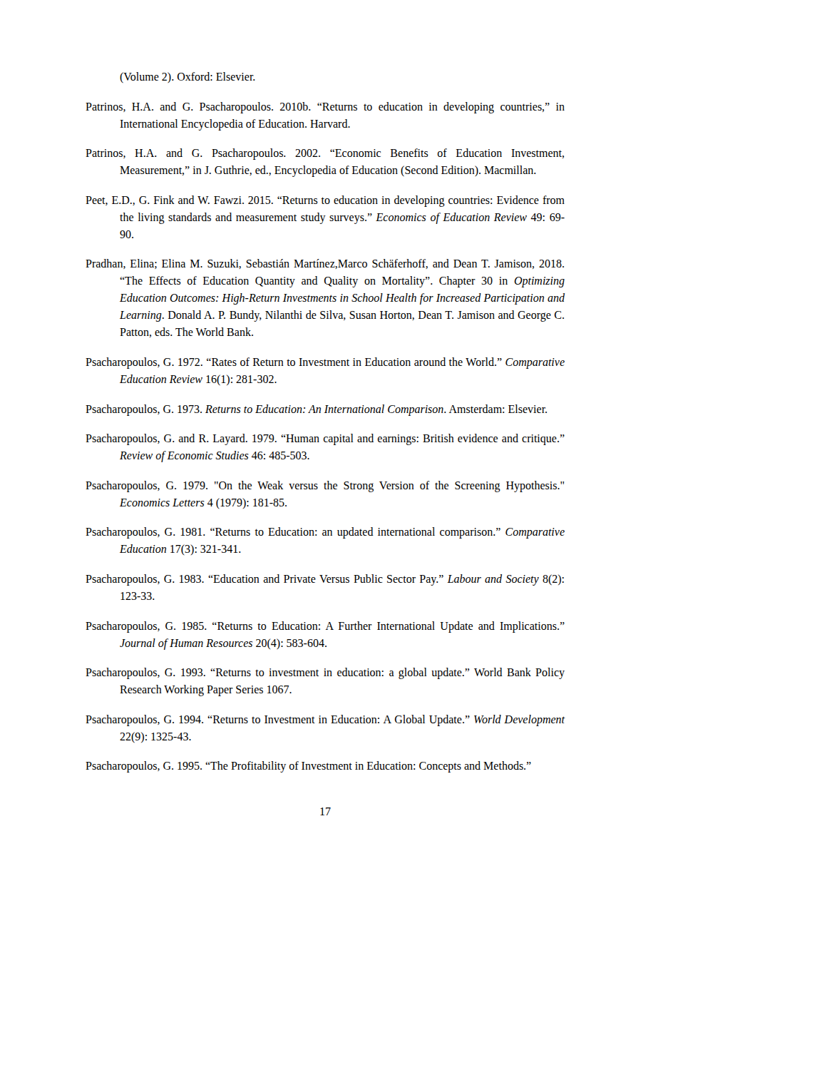(Volume 2). Oxford: Elsevier.
Patrinos, H.A. and G. Psacharopoulos. 2010b. “Returns to education in developing countries,” in International Encyclopedia of Education. Harvard.
Patrinos, H.A. and G. Psacharopoulos. 2002. “Economic Benefits of Education Investment, Measurement,” in J. Guthrie, ed., Encyclopedia of Education (Second Edition). Macmillan.
Peet, E.D., G. Fink and W. Fawzi. 2015. “Returns to education in developing countries: Evidence from the living standards and measurement study surveys.” Economics of Education Review 49: 69-90.
Pradhan, Elina; Elina M. Suzuki, Sebastián Martínez,Marco Schäferhoff, and Dean T. Jamison, 2018. “The Effects of Education Quantity and Quality on Mortality”. Chapter 30 in Optimizing Education Outcomes: High-Return Investments in School Health for Increased Participation and Learning. Donald A. P. Bundy, Nilanthi de Silva, Susan Horton, Dean T. Jamison and George C. Patton, eds. The World Bank.
Psacharopoulos, G. 1972. “Rates of Return to Investment in Education around the World.” Comparative Education Review 16(1): 281-302.
Psacharopoulos, G. 1973. Returns to Education: An International Comparison. Amsterdam: Elsevier.
Psacharopoulos, G. and R. Layard. 1979. “Human capital and earnings: British evidence and critique.” Review of Economic Studies 46: 485-503.
Psacharopoulos, G. 1979. "On the Weak versus the Strong Version of the Screening Hypothesis." Economics Letters 4 (1979): 181-85.
Psacharopoulos, G. 1981. “Returns to Education: an updated international comparison.” Comparative Education 17(3): 321-341.
Psacharopoulos, G. 1983. “Education and Private Versus Public Sector Pay.” Labour and Society 8(2): 123-33.
Psacharopoulos, G. 1985. “Returns to Education: A Further International Update and Implications.” Journal of Human Resources 20(4): 583-604.
Psacharopoulos, G. 1993. “Returns to investment in education: a global update.” World Bank Policy Research Working Paper Series 1067.
Psacharopoulos, G. 1994. “Returns to Investment in Education: A Global Update.” World Development 22(9): 1325-43.
Psacharopoulos, G. 1995. “The Profitability of Investment in Education: Concepts and Methods.”
17